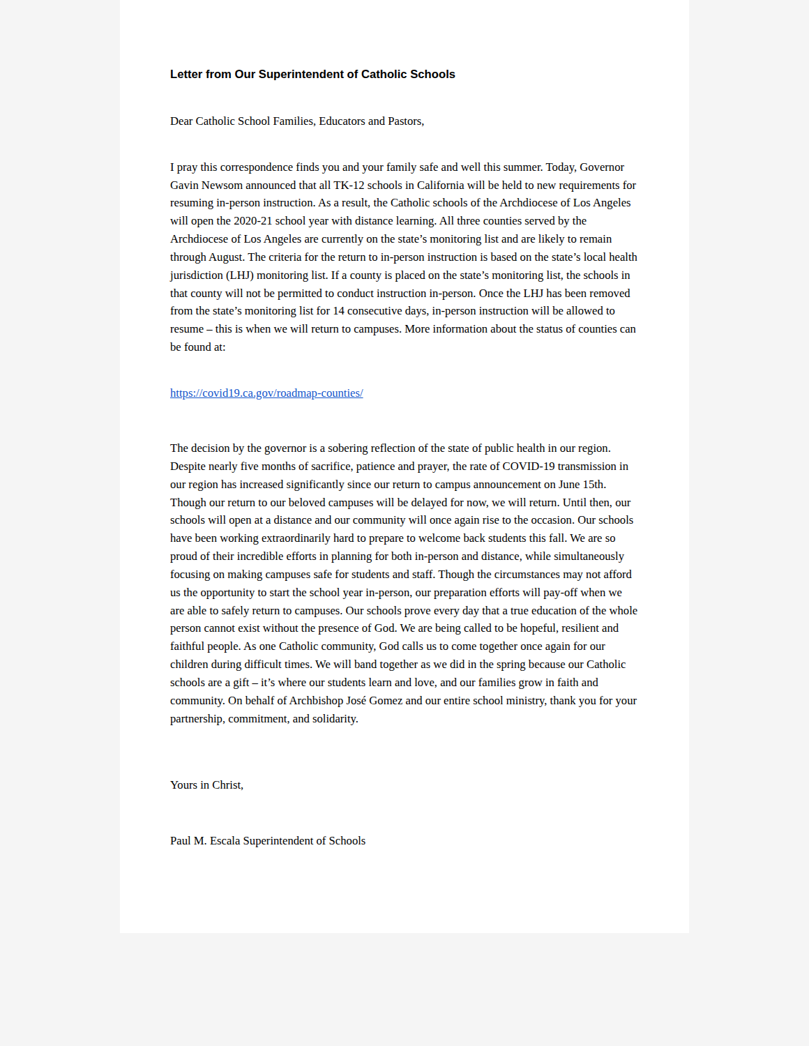Letter from Our Superintendent of Catholic Schools
Dear Catholic School Families, Educators and Pastors,
I pray this correspondence finds you and your family safe and well this summer. Today, Governor Gavin Newsom announced that all TK-12 schools in California will be held to new requirements for resuming in-person instruction. As a result, the Catholic schools of the Archdiocese of Los Angeles will open the 2020-21 school year with distance learning. All three counties served by the Archdiocese of Los Angeles are currently on the state’s monitoring list and are likely to remain through August. The criteria for the return to in-person instruction is based on the state’s local health jurisdiction (LHJ) monitoring list. If a county is placed on the state’s monitoring list, the schools in that county will not be permitted to conduct instruction in-person. Once the LHJ has been removed from the state’s monitoring list for 14 consecutive days, in-person instruction will be allowed to resume – this is when we will return to campuses. More information about the status of counties can be found at:
https://covid19.ca.gov/roadmap-counties/
The decision by the governor is a sobering reflection of the state of public health in our region. Despite nearly five months of sacrifice, patience and prayer, the rate of COVID-19 transmission in our region has increased significantly since our return to campus announcement on June 15th. Though our return to our beloved campuses will be delayed for now, we will return. Until then, our schools will open at a distance and our community will once again rise to the occasion. Our schools have been working extraordinarily hard to prepare to welcome back students this fall. We are so proud of their incredible efforts in planning for both in-person and distance, while simultaneously focusing on making campuses safe for students and staff. Though the circumstances may not afford us the opportunity to start the school year in-person, our preparation efforts will pay-off when we are able to safely return to campuses. Our schools prove every day that a true education of the whole person cannot exist without the presence of God. We are being called to be hopeful, resilient and faithful people. As one Catholic community, God calls us to come together once again for our children during difficult times. We will band together as we did in the spring because our Catholic schools are a gift – it’s where our students learn and love, and our families grow in faith and community. On behalf of Archbishop José Gomez and our entire school ministry, thank you for your partnership, commitment, and solidarity.
Yours in Christ,
Paul M. Escala Superintendent of Schools